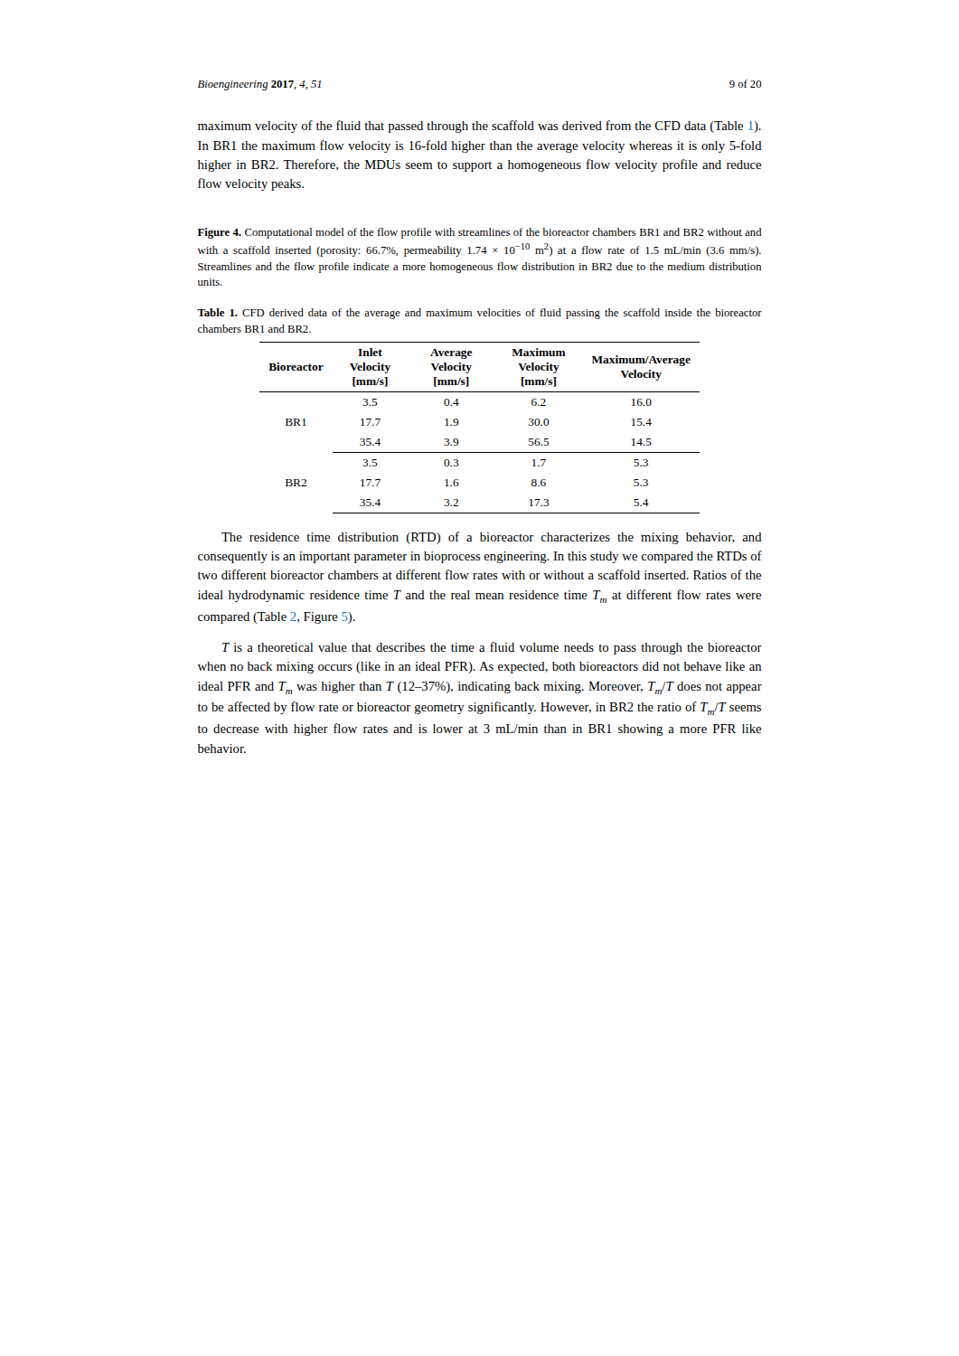Bioengineering 2017, 4, 51
9 of 20
maximum velocity of the fluid that passed through the scaffold was derived from the CFD data (Table 1). In BR1 the maximum flow velocity is 16-fold higher than the average velocity whereas it is only 5-fold higher in BR2. Therefore, the MDUs seem to support a homogeneous flow velocity profile and reduce flow velocity peaks.
Figure 4. Computational model of the flow profile with streamlines of the bioreactor chambers BR1 and BR2 without and with a scaffold inserted (porosity: 66.7%, permeability 1.74 × 10−10 m2) at a flow rate of 1.5 mL/min (3.6 mm/s). Streamlines and the flow profile indicate a more homogeneous flow distribution in BR2 due to the medium distribution units.
Table 1. CFD derived data of the average and maximum velocities of fluid passing the scaffold inside the bioreactor chambers BR1 and BR2.
| Bioreactor | Inlet Velocity [mm/s] | Average Velocity [mm/s] | Maximum Velocity [mm/s] | Maximum/Average Velocity |
| --- | --- | --- | --- | --- |
| BR1 | 3.5 | 0.4 | 6.2 | 16.0 |
| 17.7 | 1.9 | 30.0 | 15.4 |
| 35.4 | 3.9 | 56.5 | 14.5 |
| BR2 | 3.5 | 0.3 | 1.7 | 5.3 |
| 17.7 | 1.6 | 8.6 | 5.3 |
| 35.4 | 3.2 | 17.3 | 5.4 |
The residence time distribution (RTD) of a bioreactor characterizes the mixing behavior, and consequently is an important parameter in bioprocess engineering. In this study we compared the RTDs of two different bioreactor chambers at different flow rates with or without a scaffold inserted. Ratios of the ideal hydrodynamic residence time T and the real mean residence time Tm at different flow rates were compared (Table 2, Figure 5).
T is a theoretical value that describes the time a fluid volume needs to pass through the bioreactor when no back mixing occurs (like in an ideal PFR). As expected, both bioreactors did not behave like an ideal PFR and Tm was higher than T (12–37%), indicating back mixing. Moreover, Tm/T does not appear to be affected by flow rate or bioreactor geometry significantly. However, in BR2 the ratio of Tm/T seems to decrease with higher flow rates and is lower at 3 mL/min than in BR1 showing a more PFR like behavior.